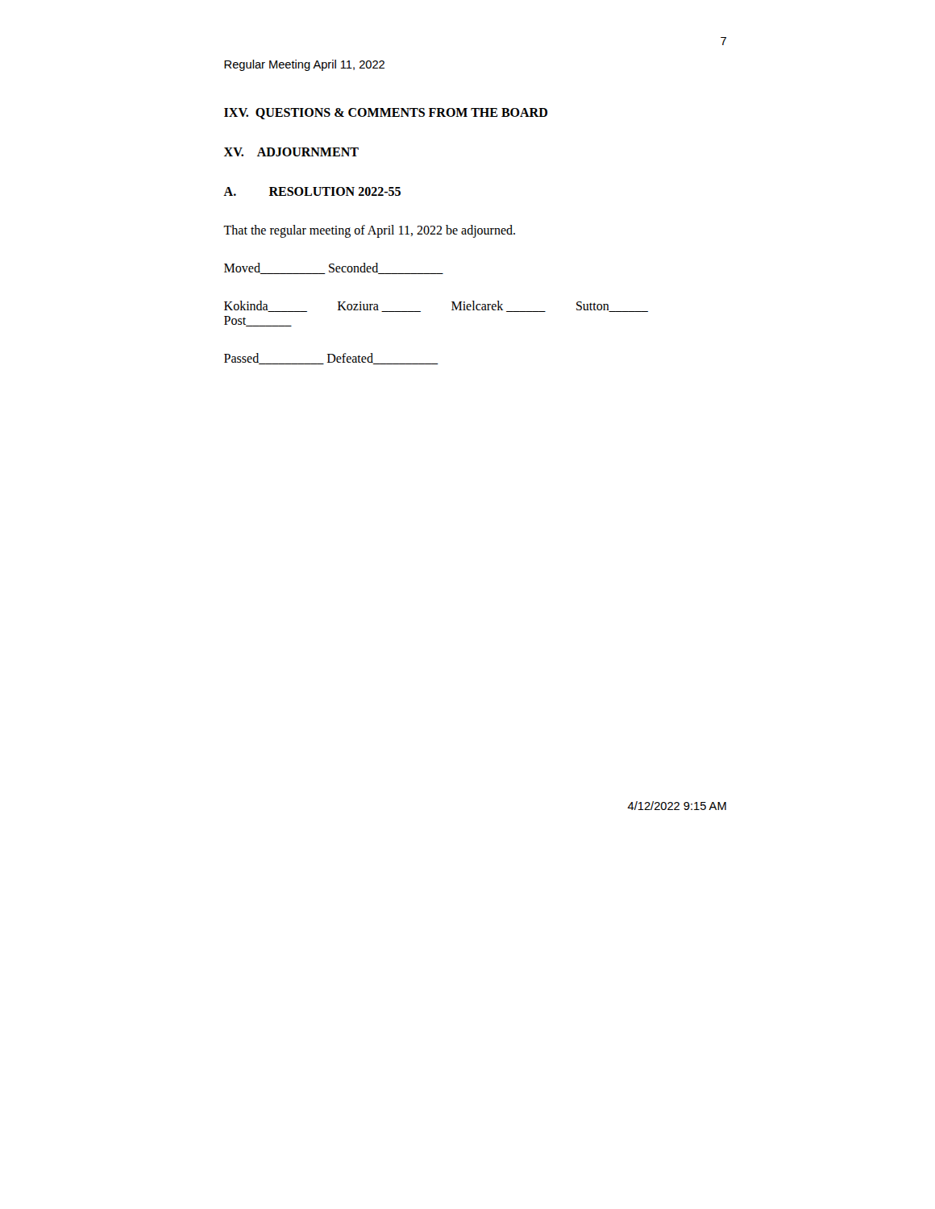7
Regular Meeting April 11, 2022
IXV. QUESTIONS & COMMENTS FROM THE BOARD
XV. ADJOURNMENT
A. RESOLUTION 2022-55
That the regular meeting of April 11, 2022 be adjourned.
Moved__________ Seconded__________
Kokinda______ Koziura ______ Mielcarek ______ Sutton______ Post_______
Passed__________ Defeated__________
4/12/2022 9:15 AM